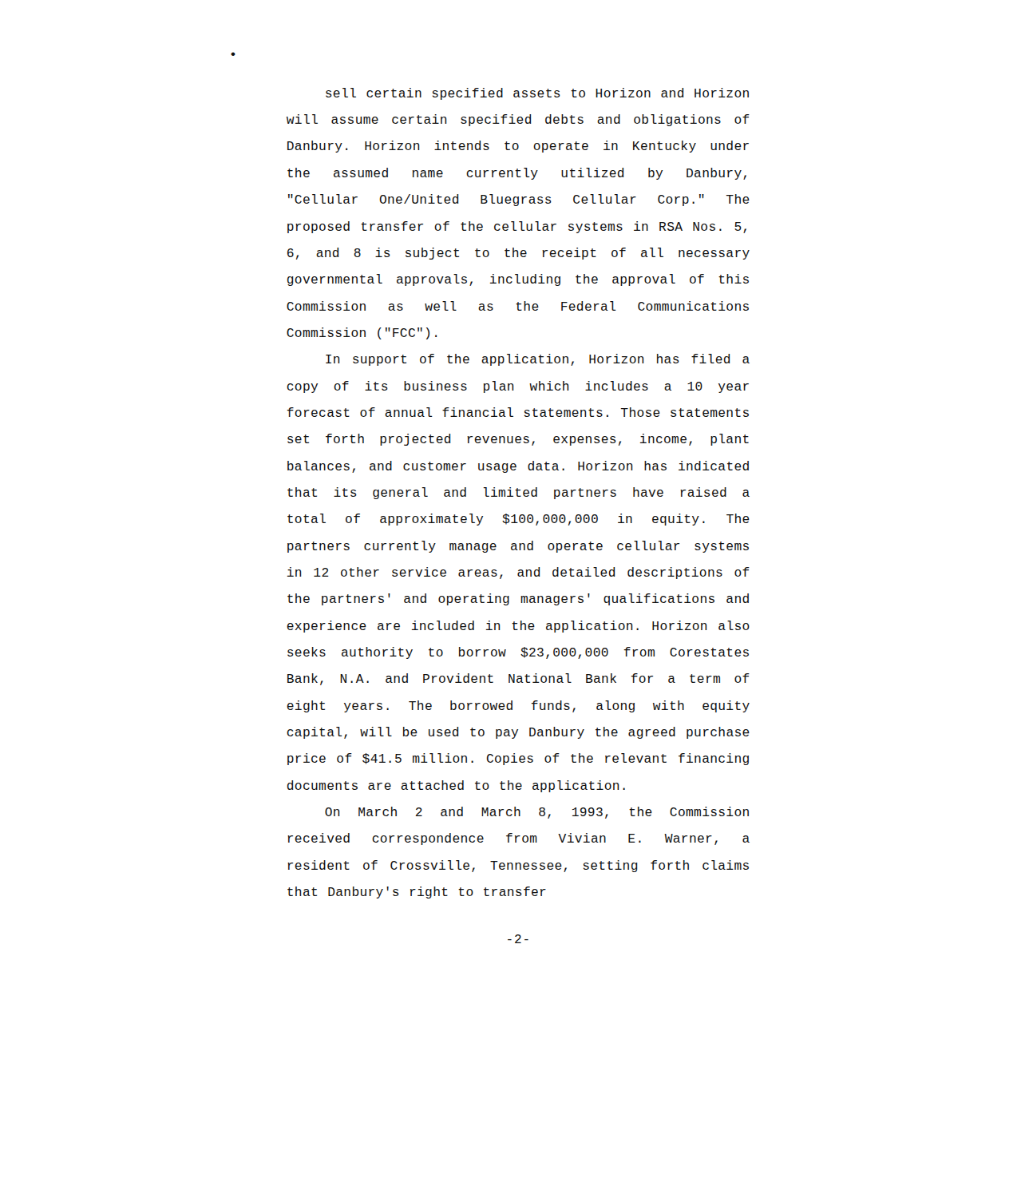•
sell certain specified assets to Horizon and Horizon will assume certain specified debts and obligations of Danbury. Horizon intends to operate in Kentucky under the assumed name currently utilized by Danbury, "Cellular One/United Bluegrass Cellular Corp." The proposed transfer of the cellular systems in RSA Nos. 5, 6, and 8 is subject to the receipt of all necessary governmental approvals, including the approval of this Commission as well as the Federal Communications Commission ("FCC").
In support of the application, Horizon has filed a copy of its business plan which includes a 10 year forecast of annual financial statements. Those statements set forth projected revenues, expenses, income, plant balances, and customer usage data. Horizon has indicated that its general and limited partners have raised a total of approximately $100,000,000 in equity. The partners currently manage and operate cellular systems in 12 other service areas, and detailed descriptions of the partners' and operating managers' qualifications and experience are included in the application. Horizon also seeks authority to borrow $23,000,000 from Corestates Bank, N.A. and Provident National Bank for a term of eight years. The borrowed funds, along with equity capital, will be used to pay Danbury the agreed purchase price of $41.5 million. Copies of the relevant financing documents are attached to the application.
On March 2 and March 8, 1993, the Commission received correspondence from Vivian E. Warner, a resident of Crossville, Tennessee, setting forth claims that Danbury's right to transfer
-2-